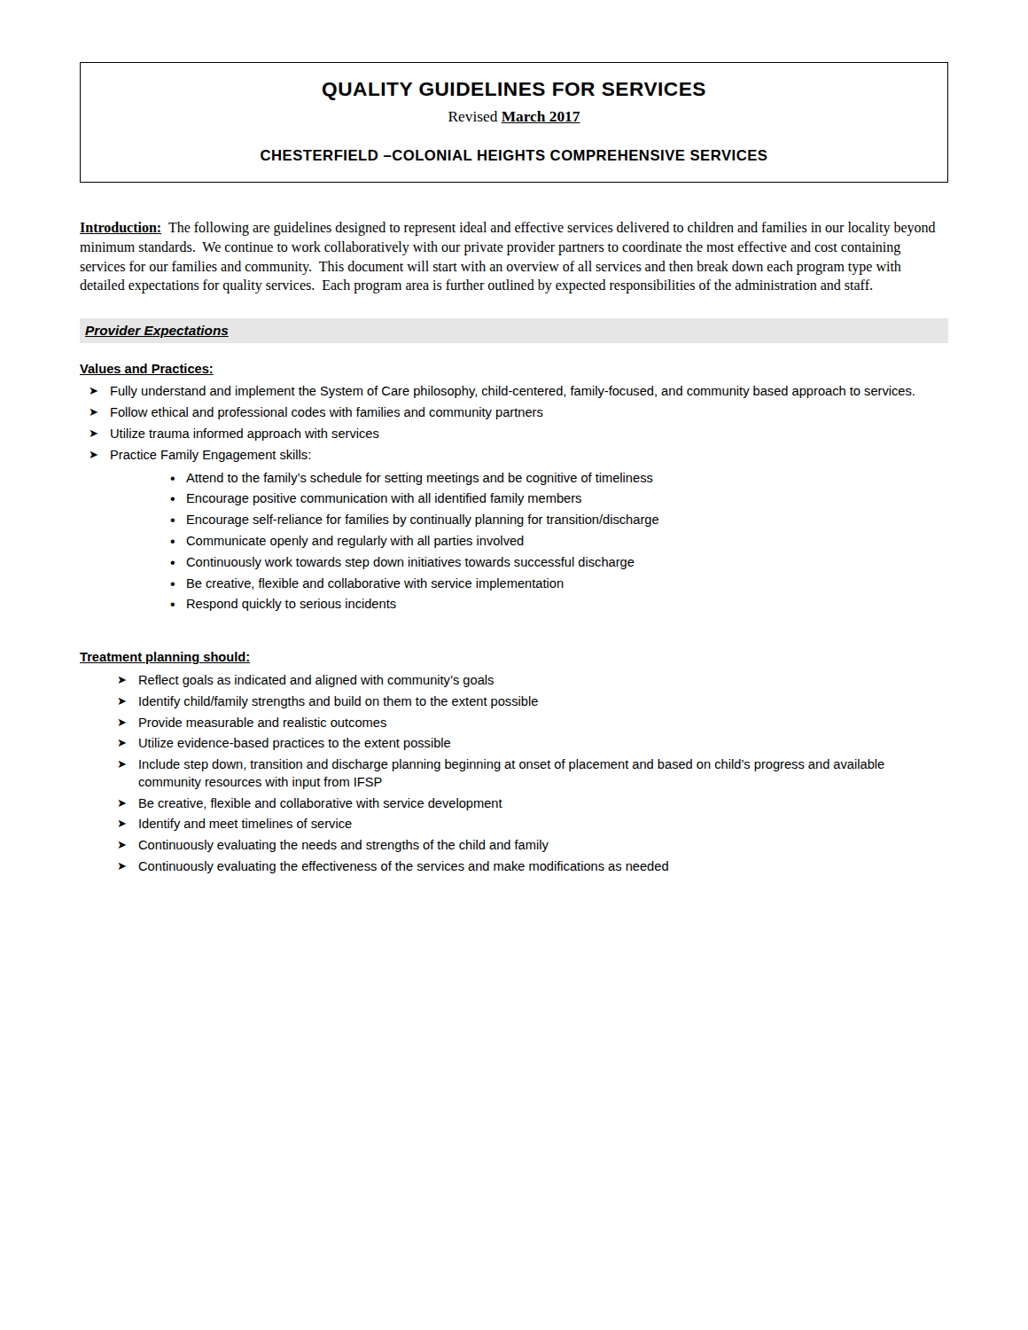QUALITY GUIDELINES FOR SERVICES
Revised March 2017
CHESTERFIELD –COLONIAL HEIGHTS COMPREHENSIVE SERVICES
Introduction: The following are guidelines designed to represent ideal and effective services delivered to children and families in our locality beyond minimum standards. We continue to work collaboratively with our private provider partners to coordinate the most effective and cost containing services for our families and community. This document will start with an overview of all services and then break down each program type with detailed expectations for quality services. Each program area is further outlined by expected responsibilities of the administration and staff.
Provider Expectations
Values and Practices:
Fully understand and implement the System of Care philosophy, child-centered, family-focused, and community based approach to services.
Follow ethical and professional codes with families and community partners
Utilize trauma informed approach with services
Practice Family Engagement skills:
Attend to the family’s schedule for setting meetings and be cognitive of timeliness
Encourage positive communication with all identified family members
Encourage self-reliance for families by continually planning for transition/discharge
Communicate openly and regularly with all parties involved
Continuously work towards step down initiatives towards successful discharge
Be creative, flexible and collaborative with service implementation
Respond quickly to serious incidents
Treatment planning should:
Reflect goals as indicated and aligned with community’s goals
Identify child/family strengths and build on them to the extent possible
Provide measurable and realistic outcomes
Utilize evidence-based practices to the extent possible
Include step down, transition and discharge planning beginning at onset of placement and based on child’s progress and available community resources with input from IFSP
Be creative, flexible and collaborative with service development
Identify and meet timelines of service
Continuously evaluating the needs and strengths of the child and family
Continuously evaluating the effectiveness of the services and make modifications as needed